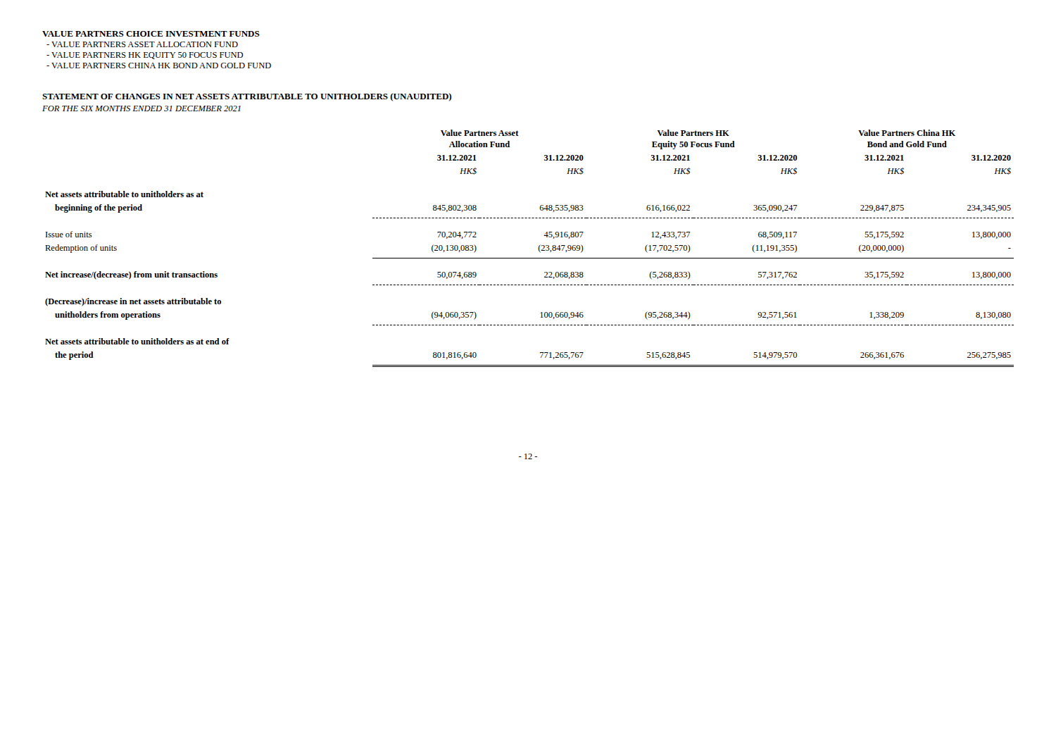VALUE PARTNERS CHOICE INVESTMENT FUNDS
- VALUE PARTNERS ASSET ALLOCATION FUND
- VALUE PARTNERS HK EQUITY 50 FOCUS FUND
- VALUE PARTNERS CHINA HK BOND AND GOLD FUND
STATEMENT OF CHANGES IN NET ASSETS ATTRIBUTABLE TO UNITHOLDERS (UNAUDITED)
FOR THE SIX MONTHS ENDED 31 DECEMBER 2021
| | Value Partners Asset Allocation Fund | Value Partners HK Equity 50 Focus Fund | Value Partners China HK Bond and Gold Fund |
| --- | --- | --- | --- |
| | 31.12.2021 | 31.12.2020 | 31.12.2021 | 31.12.2020 | 31.12.2021 | 31.12.2020 |
| | HK$ | HK$ | HK$ | HK$ | HK$ | HK$ |
| Net assets attributable to unitholders as at | | | | | | |
| beginning of the period | 845,802,308 | 648,535,983 | 616,166,022 | 365,090,247 | 229,847,875 | 234,345,905 |
| Issue of units | 70,204,772 | 45,916,807 | 12,433,737 | 68,509,117 | 55,175,592 | 13,800,000 |
| Redemption of units | (20,130,083) | (23,847,969) | (17,702,570) | (11,191,355) | (20,000,000) | - |
| Net increase/(decrease) from unit transactions | 50,074,689 | 22,068,838 | (5,268,833) | 57,317,762 | 35,175,592 | 13,800,000 |
| (Decrease)/increase in net assets attributable to | | | | | | |
| unitholders from operations | (94,060,357) | 100,660,946 | (95,268,344) | 92,571,561 | 1,338,209 | 8,130,080 |
| Net assets attributable to unitholders as at end of | | | | | | |
| the period | 801,816,640 | 771,265,767 | 515,628,845 | 514,979,570 | 266,361,676 | 256,275,985 |
- 12 -